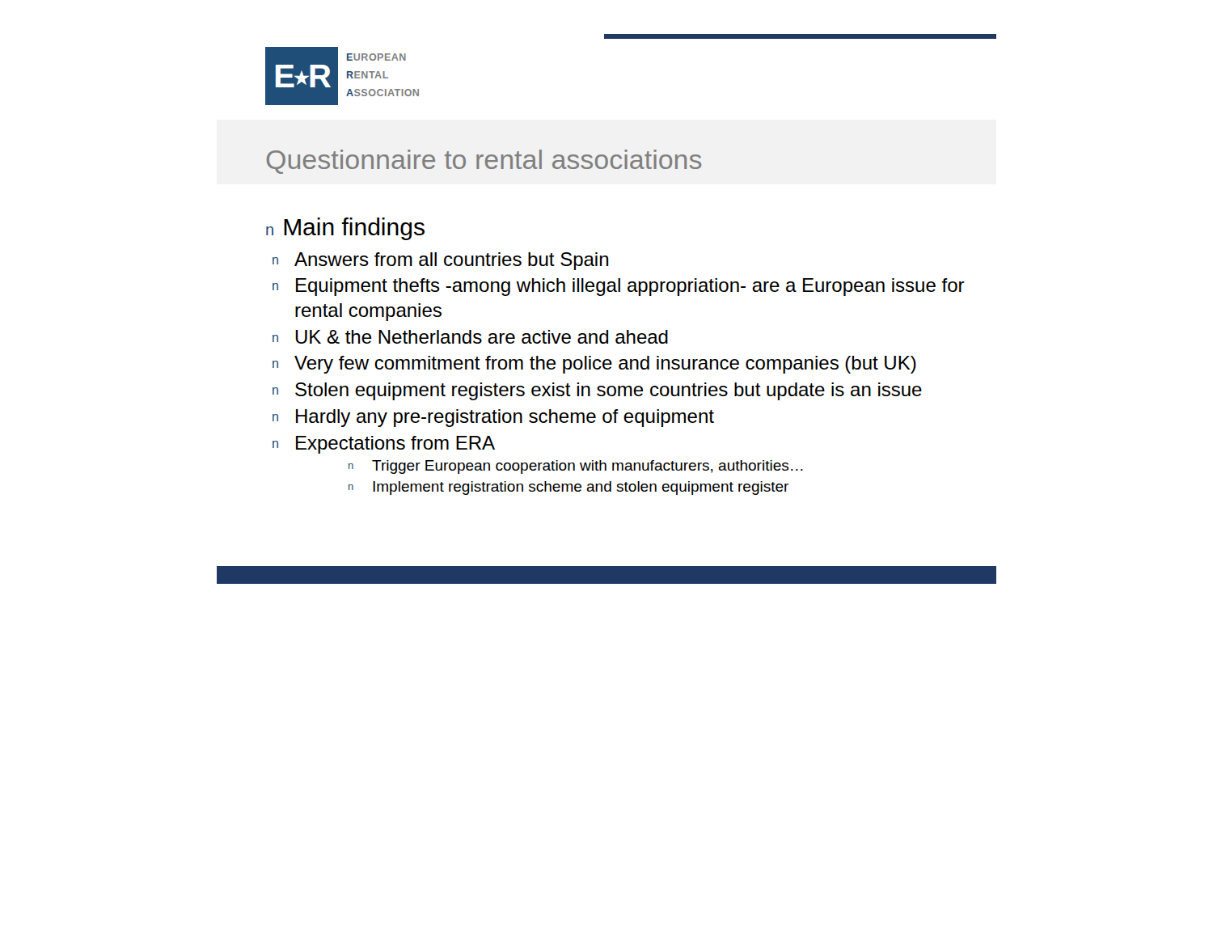E★R
EUROPEAN
RENTAL
ASSOCIATION
Questionnaire to rental associations
n Main findings
n Answers from all countries but Spain
n Equipment thefts -among which illegal appropriation- are a European issue for rental companies
n UK & the Netherlands are active and ahead
n Very few commitment from the police and insurance companies (but UK)
n Stolen equipment registers exist in some countries but update is an issue
n Hardly any pre-registration scheme of equipment
n Expectations from ERA
n Trigger European cooperation with manufacturers, authorities…
n Implement registration scheme and stolen equipment register